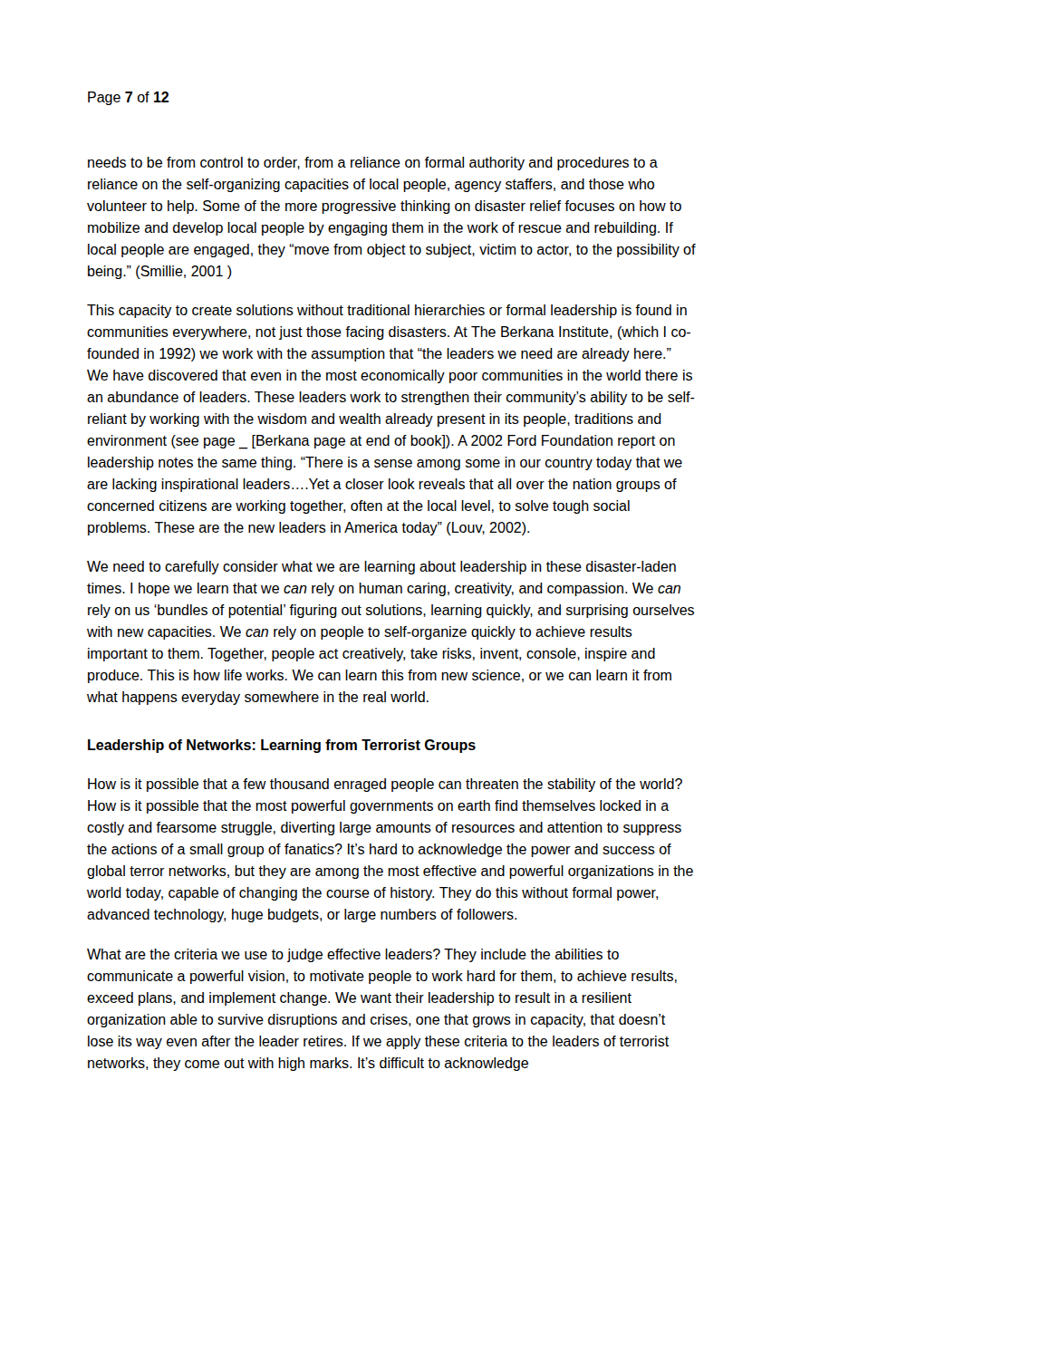Page 7 of 12
needs to be from control to order, from a reliance on formal authority and procedures to a reliance on the self-organizing capacities of local people, agency staffers, and those who volunteer to help. Some of the more progressive thinking on disaster relief focuses on how to mobilize and develop local people by engaging them in the work of rescue and rebuilding. If local people are engaged, they “move from object to subject, victim to actor, to the possibility of being.” (Smillie, 2001 )
This capacity to create solutions without traditional hierarchies or formal leadership is found in communities everywhere, not just those facing disasters. At The Berkana Institute, (which I co-founded in 1992) we work with the assumption that “the leaders we need are already here.” We have discovered that even in the most economically poor communities in the world there is an abundance of leaders. These leaders work to strengthen their community’s ability to be self-reliant by working with the wisdom and wealth already present in its people, traditions and environment (see page _ [Berkana page at end of book]). A 2002 Ford Foundation report on leadership notes the same thing. “There is a sense among some in our country today that we are lacking inspirational leaders….Yet a closer look reveals that all over the nation groups of concerned citizens are working together, often at the local level, to solve tough social problems. These are the new leaders in America today” (Louv, 2002).
We need to carefully consider what we are learning about leadership in these disaster-laden times. I hope we learn that we can rely on human caring, creativity, and compassion. We can rely on us ‘bundles of potential’ figuring out solutions, learning quickly, and surprising ourselves with new capacities. We can rely on people to self-organize quickly to achieve results important to them. Together, people act creatively, take risks, invent, console, inspire and produce. This is how life works. We can learn this from new science, or we can learn it from what happens everyday somewhere in the real world.
Leadership of Networks: Learning from Terrorist Groups
How is it possible that a few thousand enraged people can threaten the stability of the world? How is it possible that the most powerful governments on earth find themselves locked in a costly and fearsome struggle, diverting large amounts of resources and attention to suppress the actions of a small group of fanatics? It’s hard to acknowledge the power and success of global terror networks, but they are among the most effective and powerful organizations in the world today, capable of changing the course of history. They do this without formal power, advanced technology, huge budgets, or large numbers of followers.
What are the criteria we use to judge effective leaders? They include the abilities to communicate a powerful vision, to motivate people to work hard for them, to achieve results, exceed plans, and implement change. We want their leadership to result in a resilient organization able to survive disruptions and crises, one that grows in capacity, that doesn’t lose its way even after the leader retires. If we apply these criteria to the leaders of terrorist networks, they come out with high marks. It’s difficult to acknowledge